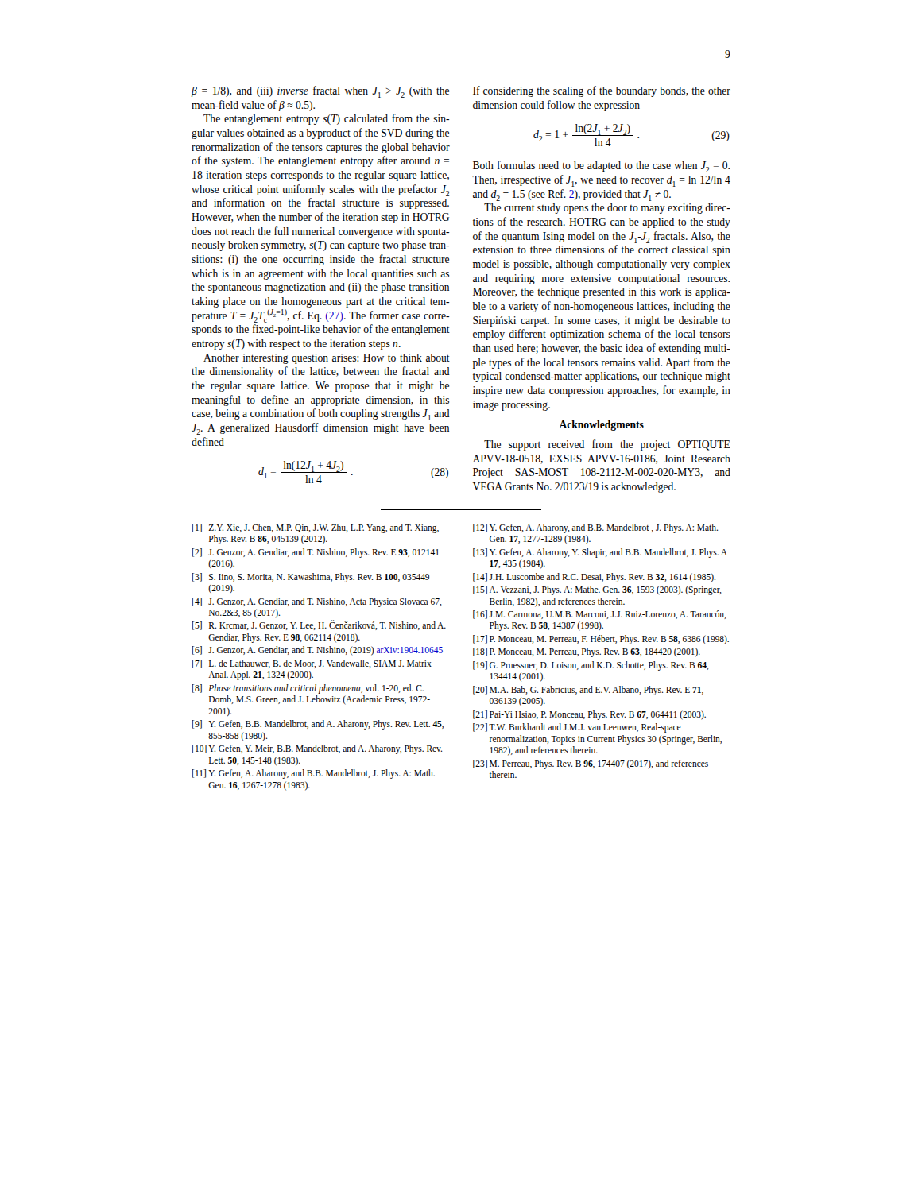9
β = 1/8), and (iii) inverse fractal when J1 > J2 (with the mean-field value of β ≈ 0.5).
The entanglement entropy s(T) calculated from the singular values obtained as a byproduct of the SVD during the renormalization of the tensors captures the global behavior of the system. The entanglement entropy after around n = 18 iteration steps corresponds to the regular square lattice, whose critical point uniformly scales with the prefactor J2 and information on the fractal structure is suppressed. However, when the number of the iteration step in HOTRG does not reach the full numerical convergence with spontaneously broken symmetry, s(T) can capture two phase transitions: (i) the one occurring inside the fractal structure which is in an agreement with the local quantities such as the spontaneous magnetization and (ii) the phase transition taking place on the homogeneous part at the critical temperature T = J2Tc(J2=1), cf. Eq. (27). The former case corresponds to the fixed-point-like behavior of the entanglement entropy s(T) with respect to the iteration steps n.
Another interesting question arises: How to think about the dimensionality of the lattice, between the fractal and the regular square lattice. We propose that it might be meaningful to define an appropriate dimension, in this case, being a combination of both coupling strengths J1 and J2. A generalized Hausdorff dimension might have been defined
| d 1 = ln(12 J 1 + 4 J 2 ) ln 4 . | (28) |
If considering the scaling of the boundary bonds, the other dimension could follow the expression
| d 2 = 1 + ln(2 J 1 + 2 J 2 ) ln 4 . | (29) |
Both formulas need to be adapted to the case when J2 = 0. Then, irrespective of J1, we need to recover d1 = ln 12/ln 4 and d2 = 1.5 (see Ref. 2), provided that J1 ≠ 0.
The current study opens the door to many exciting directions of the research. HOTRG can be applied to the study of the quantum Ising model on the J1-J2 fractals. Also, the extension to three dimensions of the correct classical spin model is possible, although computationally very complex and requiring more extensive computational resources. Moreover, the technique presented in this work is applicable to a variety of non-homogeneous lattices, including the Sierpiński carpet. In some cases, it might be desirable to employ different optimization schema of the local tensors than used here; however, the basic idea of extending multiple types of the local tensors remains valid. Apart from the typical condensed-matter applications, our technique might inspire new data compression approaches, for example, in image processing.
Acknowledgments
The support received from the project OPTIQUTE APVV-18-0518, EXSES APVV-16-0186, Joint Research Project SAS-MOST 108-2112-M-002-020-MY3, and VEGA Grants No. 2/0123/19 is acknowledged.
[1] Z.Y. Xie, J. Chen, M.P. Qin, J.W. Zhu, L.P. Yang, and T. Xiang, Phys. Rev. B 86, 045139 (2012).
[2] J. Genzor, A. Gendiar, and T. Nishino, Phys. Rev. E 93, 012141 (2016).
[3] S. Iino, S. Morita, N. Kawashima, Phys. Rev. B 100, 035449 (2019).
[4] J. Genzor, A. Gendiar, and T. Nishino, Acta Physica Slovaca 67, No.2&3, 85 (2017).
[5] R. Krcmar, J. Genzor, Y. Lee, H. Čenčariková, T. Nishino, and A. Gendiar, Phys. Rev. E 98, 062114 (2018).
[6] J. Genzor, A. Gendiar, and T. Nishino, (2019) arXiv:1904.10645
[7] L. de Lathauwer, B. de Moor, J. Vandewalle, SIAM J. Matrix Anal. Appl. 21, 1324 (2000).
[8] Phase transitions and critical phenomena, vol. 1-20, ed. C. Domb, M.S. Green, and J. Lebowitz (Academic Press, 1972-2001).
[9] Y. Gefen, B.B. Mandelbrot, and A. Aharony, Phys. Rev. Lett. 45, 855-858 (1980).
[10] Y. Gefen, Y. Meir, B.B. Mandelbrot, and A. Aharony, Phys. Rev. Lett. 50, 145-148 (1983).
[11] Y. Gefen, A. Aharony, and B.B. Mandelbrot, J. Phys. A: Math. Gen. 16, 1267-1278 (1983).
[12] Y. Gefen, A. Aharony, and B.B. Mandelbrot , J. Phys. A: Math. Gen. 17, 1277-1289 (1984).
[13] Y. Gefen, A. Aharony, Y. Shapir, and B.B. Mandelbrot, J. Phys. A 17, 435 (1984).
[14] J.H. Luscombe and R.C. Desai, Phys. Rev. B 32, 1614 (1985).
[15] A. Vezzani, J. Phys. A: Mathe. Gen. 36, 1593 (2003). (Springer, Berlin, 1982), and references therein.
[16] J.M. Carmona, U.M.B. Marconi, J.J. Ruiz-Lorenzo, A. Tarancón, Phys. Rev. B 58, 14387 (1998).
[17] P. Monceau, M. Perreau, F. Hébert, Phys. Rev. B 58, 6386 (1998).
[18] P. Monceau, M. Perreau, Phys. Rev. B 63, 184420 (2001).
[19] G. Pruessner, D. Loison, and K.D. Schotte, Phys. Rev. B 64, 134414 (2001).
[20] M.A. Bab, G. Fabricius, and E.V. Albano, Phys. Rev. E 71, 036139 (2005).
[21] Pai-Yi Hsiao, P. Monceau, Phys. Rev. B 67, 064411 (2003).
[22] T.W. Burkhardt and J.M.J. van Leeuwen, Real-space renormalization, Topics in Current Physics 30 (Springer, Berlin, 1982), and references therein.
[23] M. Perreau, Phys. Rev. B 96, 174407 (2017), and references therein.